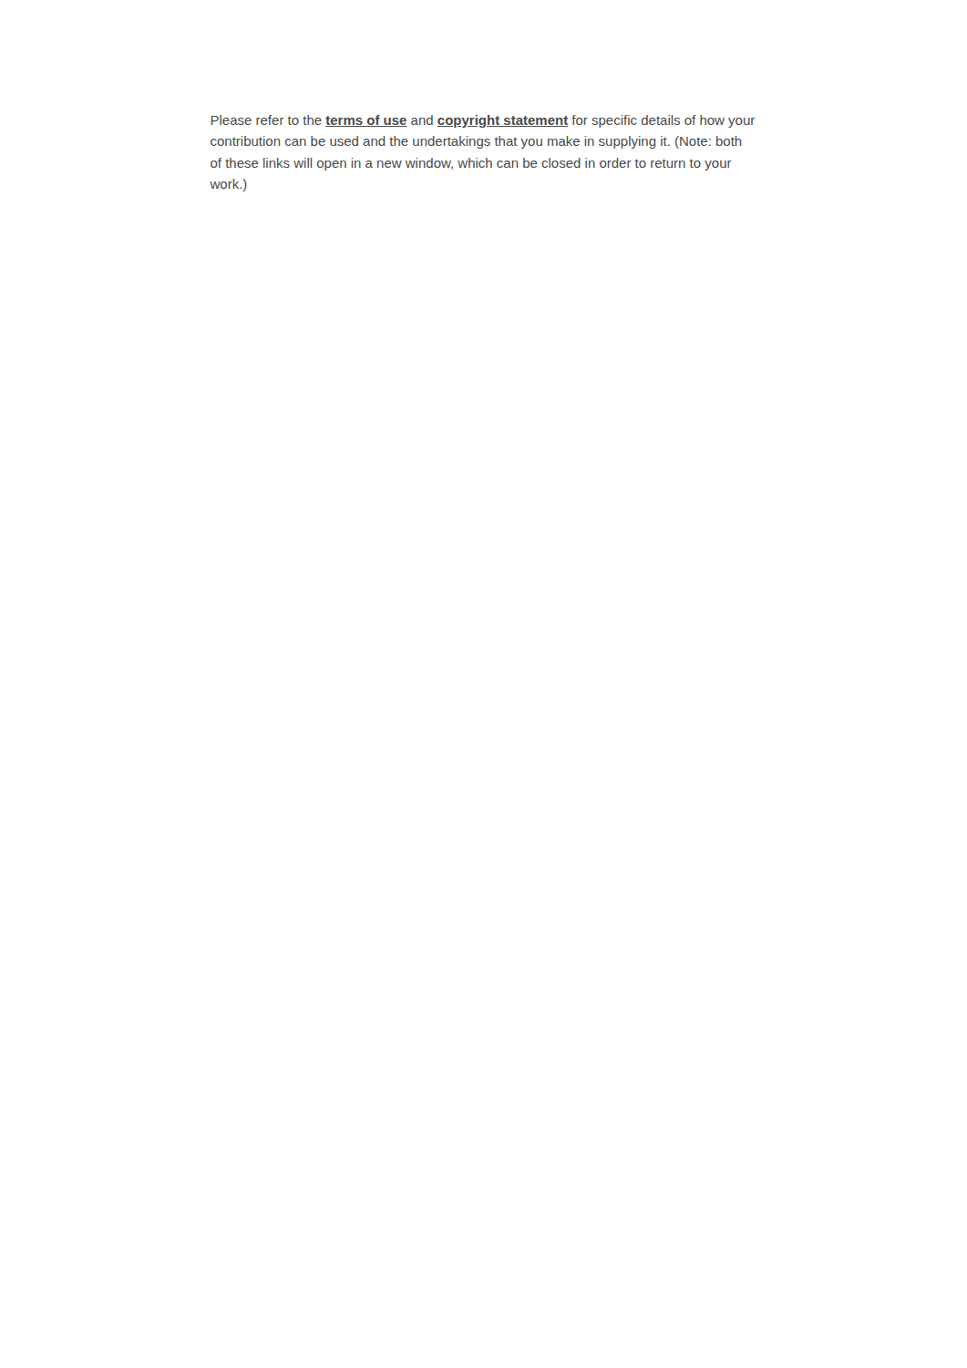Please refer to the terms of use and copyright statement for specific details of how your contribution can be used and the undertakings that you make in supplying it. (Note: both of these links will open in a new window, which can be closed in order to return to your work.)